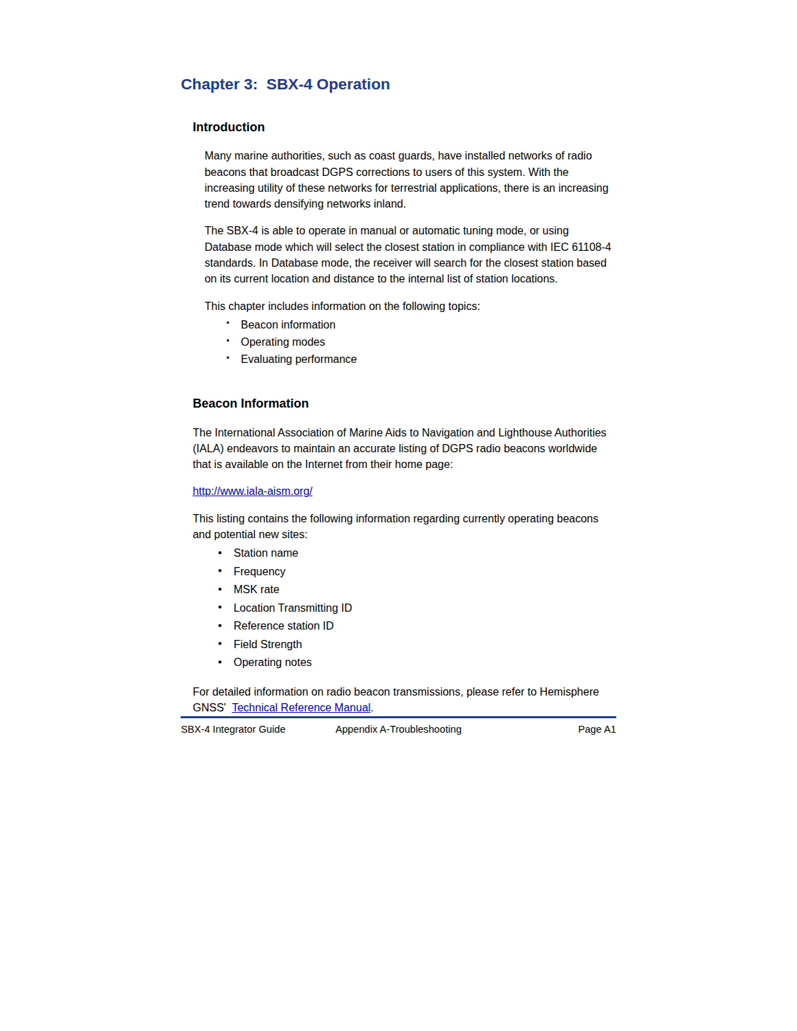Chapter 3: SBX-4 Operation
Introduction
Many marine authorities, such as coast guards, have installed networks of radio beacons that broadcast DGPS corrections to users of this system. With the increasing utility of these networks for terrestrial applications, there is an increasing trend towards densifying networks inland.
The SBX-4 is able to operate in manual or automatic tuning mode, or using Database mode which will select the closest station in compliance with IEC 61108-4 standards. In Database mode, the receiver will search for the closest station based on its current location and distance to the internal list of station locations.
This chapter includes information on the following topics:
Beacon information
Operating modes
Evaluating performance
Beacon Information
The International Association of Marine Aids to Navigation and Lighthouse Authorities (IALA) endeavors to maintain an accurate listing of DGPS radio beacons worldwide that is available on the Internet from their home page:
http://www.iala-aism.org/
This listing contains the following information regarding currently operating beacons and potential new sites:
Station name
Frequency
MSK rate
Location Transmitting ID
Reference station ID
Field Strength
Operating notes
For detailed information on radio beacon transmissions, please refer to Hemisphere GNSS' Technical Reference Manual.
| SBX-4 Integrator Guide | Appendix A-Troubleshooting | Page A1 |